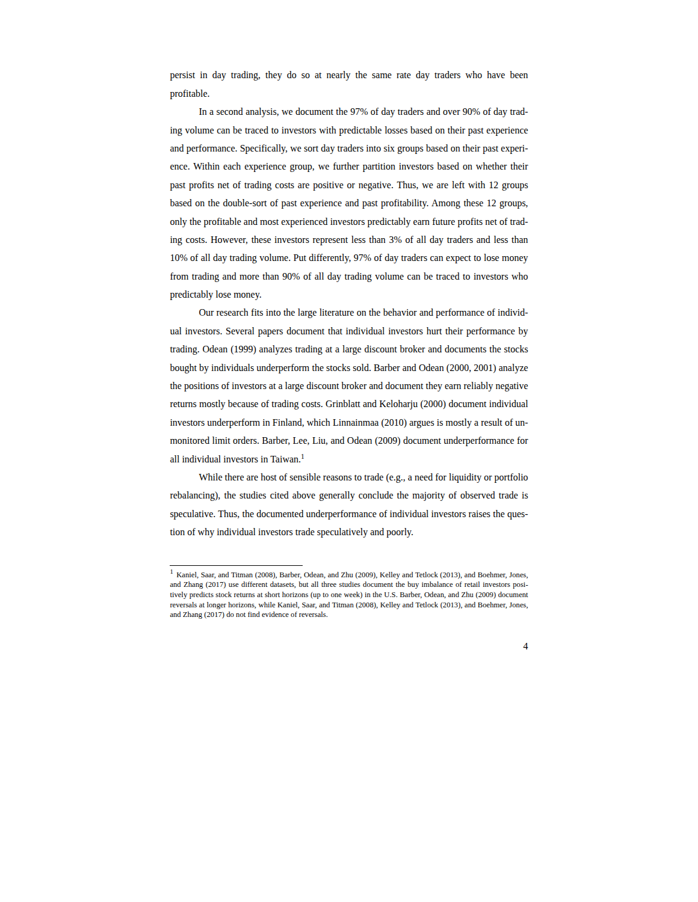persist in day trading, they do so at nearly the same rate day traders who have been profitable.
In a second analysis, we document the 97% of day traders and over 90% of day trading volume can be traced to investors with predictable losses based on their past experience and performance. Specifically, we sort day traders into six groups based on their past experience. Within each experience group, we further partition investors based on whether their past profits net of trading costs are positive or negative. Thus, we are left with 12 groups based on the double-sort of past experience and past profitability. Among these 12 groups, only the profitable and most experienced investors predictably earn future profits net of trading costs. However, these investors represent less than 3% of all day traders and less than 10% of all day trading volume. Put differently, 97% of day traders can expect to lose money from trading and more than 90% of all day trading volume can be traced to investors who predictably lose money.
Our research fits into the large literature on the behavior and performance of individual investors. Several papers document that individual investors hurt their performance by trading. Odean (1999) analyzes trading at a large discount broker and documents the stocks bought by individuals underperform the stocks sold. Barber and Odean (2000, 2001) analyze the positions of investors at a large discount broker and document they earn reliably negative returns mostly because of trading costs. Grinblatt and Keloharju (2000) document individual investors underperform in Finland, which Linnainmaa (2010) argues is mostly a result of unmonitored limit orders. Barber, Lee, Liu, and Odean (2009) document underperformance for all individual investors in Taiwan.1
While there are host of sensible reasons to trade (e.g., a need for liquidity or portfolio rebalancing), the studies cited above generally conclude the majority of observed trade is speculative. Thus, the documented underperformance of individual investors raises the question of why individual investors trade speculatively and poorly.
1 Kaniel, Saar, and Titman (2008), Barber, Odean, and Zhu (2009), Kelley and Tetlock (2013), and Boehmer, Jones, and Zhang (2017) use different datasets, but all three studies document the buy imbalance of retail investors positively predicts stock returns at short horizons (up to one week) in the U.S. Barber, Odean, and Zhu (2009) document reversals at longer horizons, while Kaniel, Saar, and Titman (2008), Kelley and Tetlock (2013), and Boehmer, Jones, and Zhang (2017) do not find evidence of reversals.
4